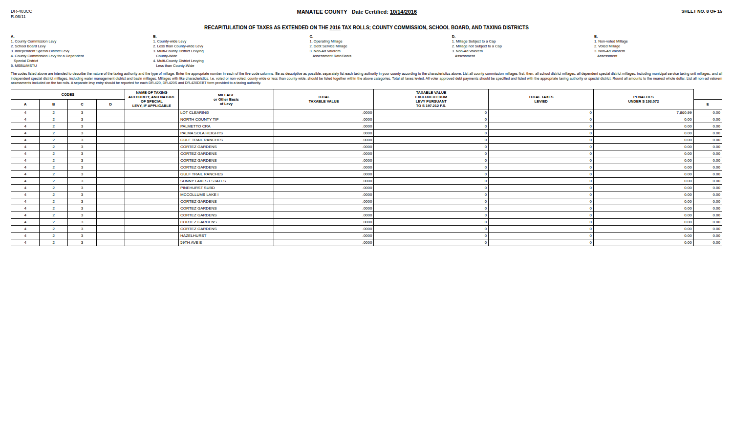DR-403CC
R.06/11
MANATEE COUNTY Date Certified: 10/14/2016
SHEET NO. 8 OF 15
RECAPITULATION OF TAXES AS EXTENDED ON THE 2016 TAX ROLLS; COUNTY COMMISSION, SCHOOL BOARD, AND TAXING DISTRICTS
| A. 1. County Commission Levy 2. School Board Levy 3. Independent Special District Levy 4. County Commission Levy for a Dependent Special District 5. MSBU/MSTU | B. 1. County-wide Levy 2. Less than County-wide Levy 3. Multi-County District Levying County-Wide 4. Multi-County District Levying Less than County-Wide | C. 1. Operating Millage 2. Debt Service Millage 3. Non-Ad Valorem Assessment Rate/Basis | D. 1. Millage Subject to a Cap 2. Millage not Subject to a Cap 3. Non-Ad Valorem Assessment | E. 1. Non-voted Millage 2. Voted Millage 3. Non-Ad Valorem Assessment |
The codes listed above are intended to describe the nature of the taxing authority and the type of millage. Enter the appropriate number in each of the five code columns. Be as descriptive as possible; separately list each taxing authority in your county according to the characteristics above. List all county commission millages first, then, all school district millages, all dependent special district millages, including municipal service taxing unit millages, and all independent special district millages, including water management district and basin millages. Millages with like characteristics, i.e. voted or non-voted, county-wide or less than county-wide, should be listed together within the above categories. Total all taxes levied. All voter approved debt payments should be specified and listed with the appropriate taxing authority or special district. Round all amounts to the nearest whole dollar. List all non-ad valorem assessments included on the tax rolls. A separate levy entry should be reported for each DR-420, DR-420S and DR-420DEBT form provided to a taxing authority.
| CODES | NAME OF TAXING AUTHORITY, AND NATURE OF SPECIAL LEVY, IF APPLICABLE | MILLAGE or Other Basis of Levy | TOTAL TAXABLE VALUE | TAXABLE VALUE EXCLUDED FROM LEVY PURSUANT TO S 197.212 F.S. | TOTAL TAXES LEVIED | PENALTIES UNDER S 193.072 |
| --- | --- | --- | --- | --- | --- | --- |
| A | B | C | D | E |
| 4 | 2 | 3 | | | LOT CLEARING | .0000 | 0 | 0 | 7,860.99 | 0.00 |
| 4 | 2 | 3 | | | NORTH COUNTY TIF | .0000 | 0 | 0 | 0.00 | 0.00 |
| 4 | 2 | 3 | | | PALMETTO CRA | .0000 | 0 | 0 | 0.00 | 0.00 |
| 4 | 2 | 3 | | | PALMA SOLA HEIGHTS | .0000 | 0 | 0 | 0.00 | 0.00 |
| 4 | 2 | 3 | | | GULF TRAIL RANCHES | .0000 | 0 | 0 | 0.00 | 0.00 |
| 4 | 2 | 3 | | | CORTEZ GARDENS | .0000 | 0 | 0 | 0.00 | 0.00 |
| 4 | 2 | 3 | | | CORTEZ GARDENS | .0000 | 0 | 0 | 0.00 | 0.00 |
| 4 | 2 | 3 | | | CORTEZ GARDENS | .0000 | 0 | 0 | 0.00 | 0.00 |
| 4 | 2 | 3 | | | CORTEZ GARDENS | .0000 | 0 | 0 | 0.00 | 0.00 |
| 4 | 2 | 3 | | | GULF TRAIL RANCHES | .0000 | 0 | 0 | 0.00 | 0.00 |
| 4 | 2 | 3 | | | SUNNY LAKES ESTATES | .0000 | 0 | 0 | 0.00 | 0.00 |
| 4 | 2 | 3 | | | PINEHURST SUBD | .0000 | 0 | 0 | 0.00 | 0.00 |
| 4 | 2 | 3 | | | MCCOLLUMS LAKE I | .0000 | 0 | 0 | 0.00 | 0.00 |
| 4 | 2 | 3 | | | CORTEZ GARDENS | .0000 | 0 | 0 | 0.00 | 0.00 |
| 4 | 2 | 3 | | | CORTEZ GARDENS | .0000 | 0 | 0 | 0.00 | 0.00 |
| 4 | 2 | 3 | | | CORTEZ GARDENS | .0000 | 0 | 0 | 0.00 | 0.00 |
| 4 | 2 | 3 | | | CORTEZ GARDENS | .0000 | 0 | 0 | 0.00 | 0.00 |
| 4 | 2 | 3 | | | CORTEZ GARDENS | .0000 | 0 | 0 | 0.00 | 0.00 |
| 4 | 2 | 3 | | | HAZELHURST | .0000 | 0 | 0 | 0.00 | 0.00 |
| 4 | 2 | 3 | | | 59TH AVE E | .0000 | 0 | 0 | 0.00 | 0.00 |